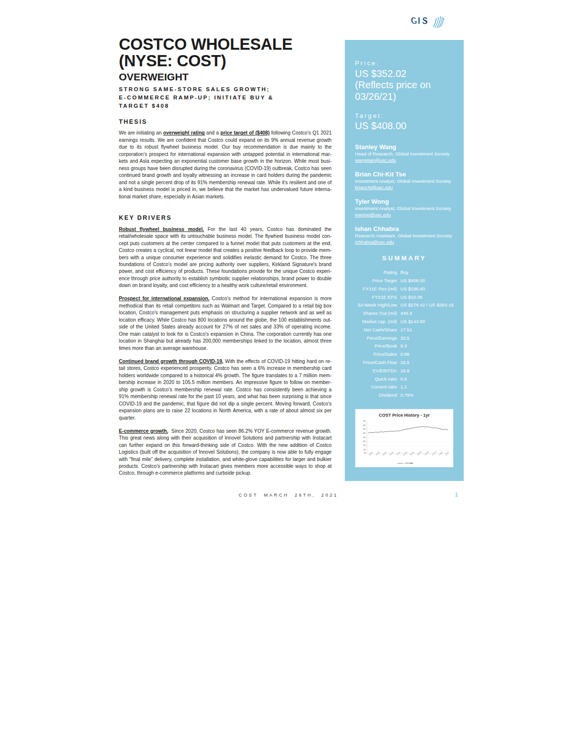COSTCO WHOLESALE
(NYSE: COST)
OVERWEIGHT
STRONG SAME-STORE SALES GROWTH;
E-COMMERCE RAMP-UP; INITIATE BUY &
TARGET $408
THESIS
We are initiating an overweight rating and a price target of ($408) following Costco's Q1 2021 earnings results. We are confident that Costco could expand on its 9% annual revenue growth due to its robust flywheel business model. Our buy recommendation is due mainly to the corporation's prospect for international expansion with untapped potential in international markets and Asia expecting an exponential customer base growth in the horizon. While most business groups have been disrupted during the coronavirus (COVID-19) outbreak, Costco has seen continued brand growth and loyalty witnessing an increase in card holders during the pandemic and not a single percent drop of its 91% membership renewal rate. While it's resilient and one of a kind business model is priced in, we believe that the market has undervalued future international market share, especially in Asian markets.
KEY DRIVERS
Robust flywheel business model. For the last 40 years, Costco has dominated the retail/wholesale space with its untouchable business model. The flywheel business model concept puts customers at the center compared to a funnel model that puts customers at the end. Costco creates a cyclical, not linear model that creates a positive feedback loop to provide members with a unique consumer experience and solidifies inelastic demand for Costco. The three foundations of Costco's model are pricing authority over suppliers, Kirkland Signature's brand power, and cost efficiency of products. These foundations provide for the unique Costco experience through price authority to establish symbiotic supplier relationships, brand power to double down on brand loyalty, and cost efficiency to a healthy work culture/retail environment.
Prospect for international expansion. Costco's method for international expansion is more methodical than its retail competitors such as Walmart and Target. Compared to a retail big box location, Costco's management puts emphasis on structuring a supplier network and as well as location efficacy. While Costco has 800 locations around the globe, the 100 establishments outside of the United States already account for 27% of net sales and 33% of operating income. One main catalyst to look for is Costco's expansion in China. The corporation currently has one location in Shanghai but already has 200,000 memberships linked to the location, almost three times more than an average warehouse.
Continued brand growth through COVID-19, With the effects of COVID-19 hitting hard on retail stores, Costco experienced prosperity. Costco has seen a 6% increase in membership card holders worldwide compared to a historical 4% growth. The figure translates to a 7 million membership increase in 2020 to 105.5 million members. An impressive figure to follow on membership growth is Costco's membership renewal rate. Costco has consistently been achieving a 91% membership renewal rate for the past 10 years, and what has been surprising is that since COVID-19 and the pandemic, that figure did not dip a single percent. Moving forward, Costco's expansion plans are to raise 22 locations in North America, with a rate of about almost six per quarter.
E-commerce growth. Since 2020, Costco has seen 86.2% YOY E-commerce revenue growth. This great news along with their acquisition of Innovel Solutions and partnership with Instacart can further expand on this forward-thinking side of Costco. With the new addition of Costco Logistics (built off the acquisition of Innovel Solutions), the company is now able to fully engage with "final mile" delivery, complete installation, and white-glove capabilities for larger and bulkier products. Costco's partnership with Instacart gives members more accessible ways to shop at Costco, through e-commerce platforms and curbside pickup.
Price:
US $352.02
(Reflects price on 03/26/21)
Target:
US $408.00
Stanley Wang
Head of Research, Global Investment Society wangstan@usc.edu
Brian Chi-Kit Tse
Investment Analyst, Global Investment Society briancht@usc.edu
Tyler Wong
Investment Analyst, Global Investment Society tvwong@usc.edu
Ishan Chhabra
Research Assistant, Global Investment Society ichhabra@usc.edu
SUMMARY
| Rating | Buy |
| Price Target | US $408.00 |
| FY21E Rev (mil) | US $186.60 |
| FY21E EPS | US $10.05 |
| 52-Week High/Low | US $278.42 / US $393.15 |
| Shares Out (mil) | 446.9 |
| Market cap. (mil) | US $144.80 |
| Net Cash/Share | 17.51 |
| Price/Earnings | 33.5 |
| Price/Book | 9.3 |
| Price/Sales | 0.88 |
| Price/Cash Flow | 16.5 |
| EV/EBITDA | 16.8 |
| Quick ratio | 0.6 |
| Current ratio | 1.1 |
| Dividend | 0.79% |
COST Price History - 1yr
450 400 350 300 250 200 150 100 50 0 3/13/20 4/13/20 5/13/20 6/13/20 7/13/20 8/13/20 9/13/20 10/13/20 11/13/20 12/13/20 1/13/21 2/13/21 COST-RAW
COST MARCH 26TH, 2021 1